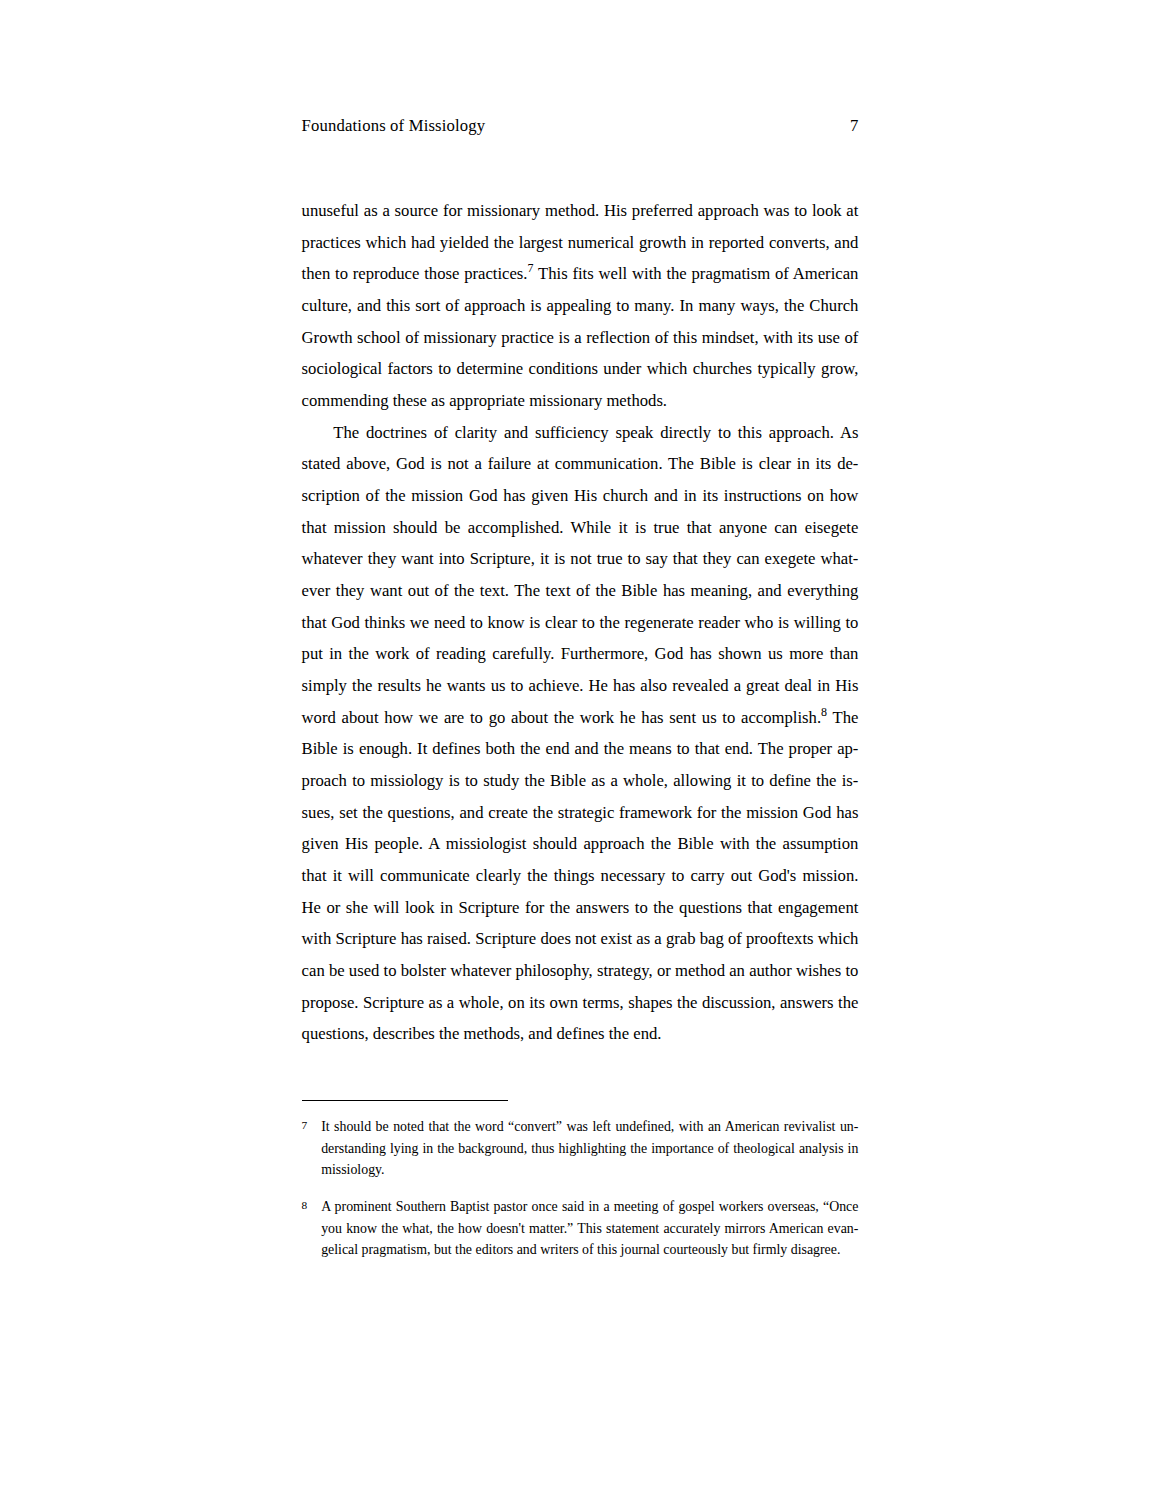Foundations of Missiology 7
unuseful as a source for missionary method. His preferred approach was to look at practices which had yielded the largest numerical growth in reported converts, and then to reproduce those practices.7 This fits well with the pragmatism of American culture, and this sort of approach is appealing to many. In many ways, the Church Growth school of missionary practice is a reflection of this mindset, with its use of sociological factors to determine conditions under which churches typically grow, commending these as appropriate missionary methods.
The doctrines of clarity and sufficiency speak directly to this approach. As stated above, God is not a failure at communication. The Bible is clear in its description of the mission God has given His church and in its instructions on how that mission should be accomplished. While it is true that anyone can eisegete whatever they want into Scripture, it is not true to say that they can exegete whatever they want out of the text. The text of the Bible has meaning, and everything that God thinks we need to know is clear to the regenerate reader who is willing to put in the work of reading carefully. Furthermore, God has shown us more than simply the results he wants us to achieve. He has also revealed a great deal in His word about how we are to go about the work he has sent us to accomplish.8 The Bible is enough. It defines both the end and the means to that end. The proper approach to missiology is to study the Bible as a whole, allowing it to define the issues, set the questions, and create the strategic framework for the mission God has given His people. A missiologist should approach the Bible with the assumption that it will communicate clearly the things necessary to carry out God's mission. He or she will look in Scripture for the answers to the questions that engagement with Scripture has raised. Scripture does not exist as a grab bag of prooftexts which can be used to bolster whatever philosophy, strategy, or method an author wishes to propose. Scripture as a whole, on its own terms, shapes the discussion, answers the questions, describes the methods, and defines the end.
7
It should be noted that the word “convert” was left undefined, with an American revivalist understanding lying in the background, thus highlighting the importance of theological analysis in missiology.
8
A prominent Southern Baptist pastor once said in a meeting of gospel workers overseas, “Once you know the what, the how doesn't matter.” This statement accurately mirrors American evangelical pragmatism, but the editors and writers of this journal courteously but firmly disagree.